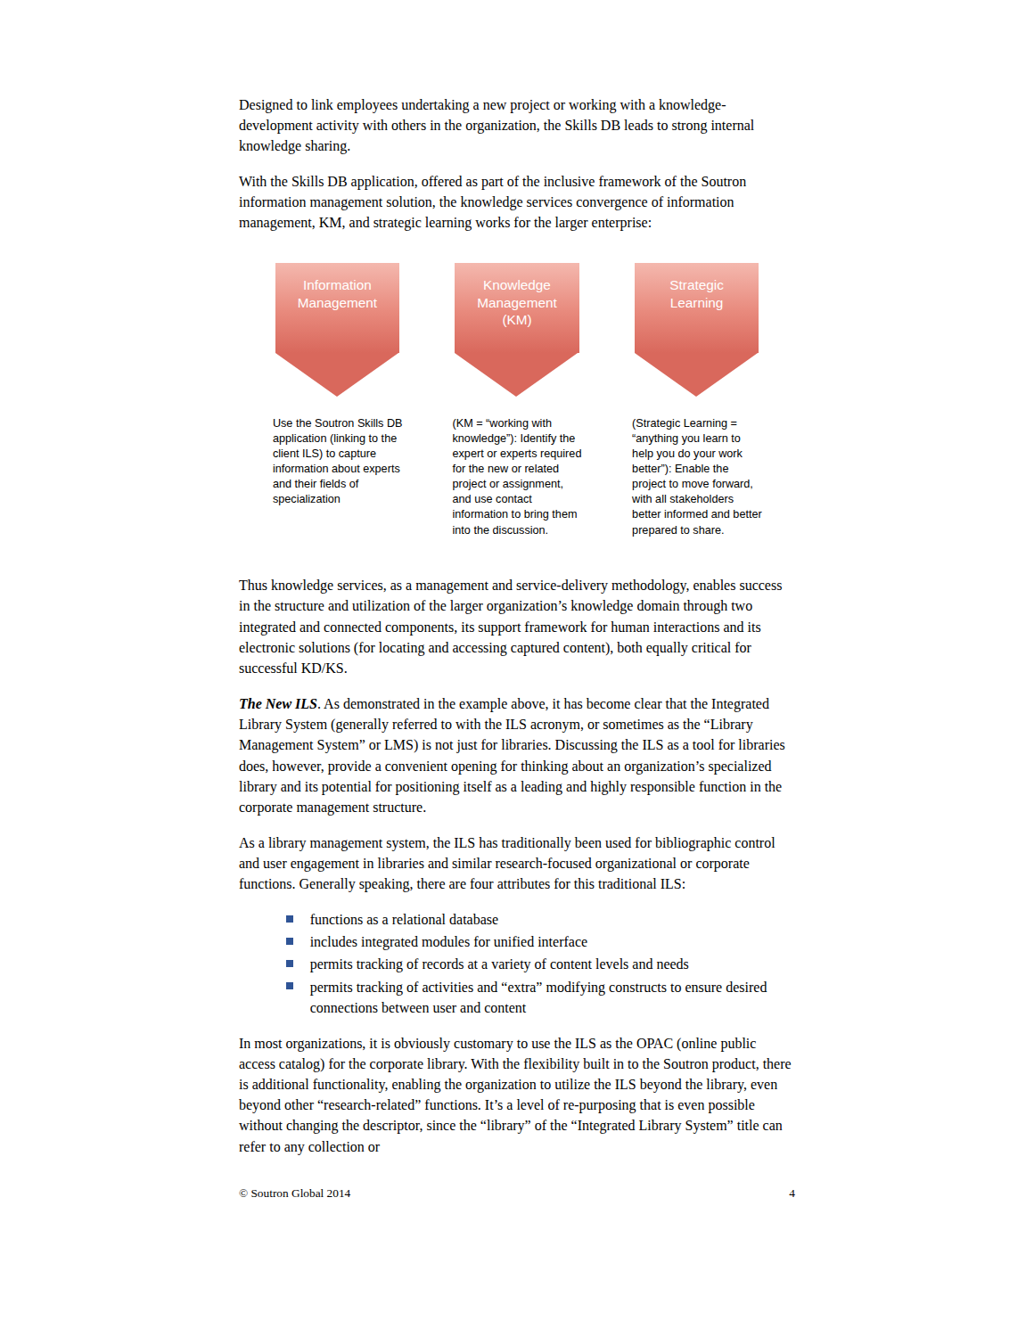Designed to link employees undertaking a new project or working with a knowledge-development activity with others in the organization, the Skills DB leads to strong internal knowledge sharing.
With the Skills DB application, offered as part of the inclusive framework of the Soutron information management solution, the knowledge services convergence of information management, KM, and strategic learning works for the larger enterprise:
Information
Management
Use the Soutron Skills DB application (linking to the client ILS) to capture information about experts and their fields of specialization
Knowledge
Management
(KM)
(KM = “working with knowledge”): Identify the expert or experts required for the new or related project or assignment, and use contact information to bring them into the discussion.
Strategic
Learning
(Strategic Learning = “anything you learn to help you do your work better”): Enable the project to move forward, with all stakeholders better informed and better prepared to share.
Thus knowledge services, as a management and service-delivery methodology, enables success in the structure and utilization of the larger organization’s knowledge domain through two integrated and connected components, its support framework for human interactions and its electronic solutions (for locating and accessing captured content), both equally critical for successful KD/KS.
The New ILS. As demonstrated in the example above, it has become clear that the Integrated Library System (generally referred to with the ILS acronym, or sometimes as the “Library Management System” or LMS) is not just for libraries. Discussing the ILS as a tool for libraries does, however, provide a convenient opening for thinking about an organization’s specialized library and its potential for positioning itself as a leading and highly responsible function in the corporate management structure.
As a library management system, the ILS has traditionally been used for bibliographic control and user engagement in libraries and similar research-focused organizational or corporate functions. Generally speaking, there are four attributes for this traditional ILS:
functions as a relational database
includes integrated modules for unified interface
permits tracking of records at a variety of content levels and needs
permits tracking of activities and “extra” modifying constructs to ensure desired connections between user and content
In most organizations, it is obviously customary to use the ILS as the OPAC (online public access catalog) for the corporate library. With the flexibility built in to the Soutron product, there is additional functionality, enabling the organization to utilize the ILS beyond the library, even beyond other “research-related” functions. It’s a level of re-purposing that is even possible without changing the descriptor, since the “library” of the “Integrated Library System” title can refer to any collection or
© Soutron Global 2014 4